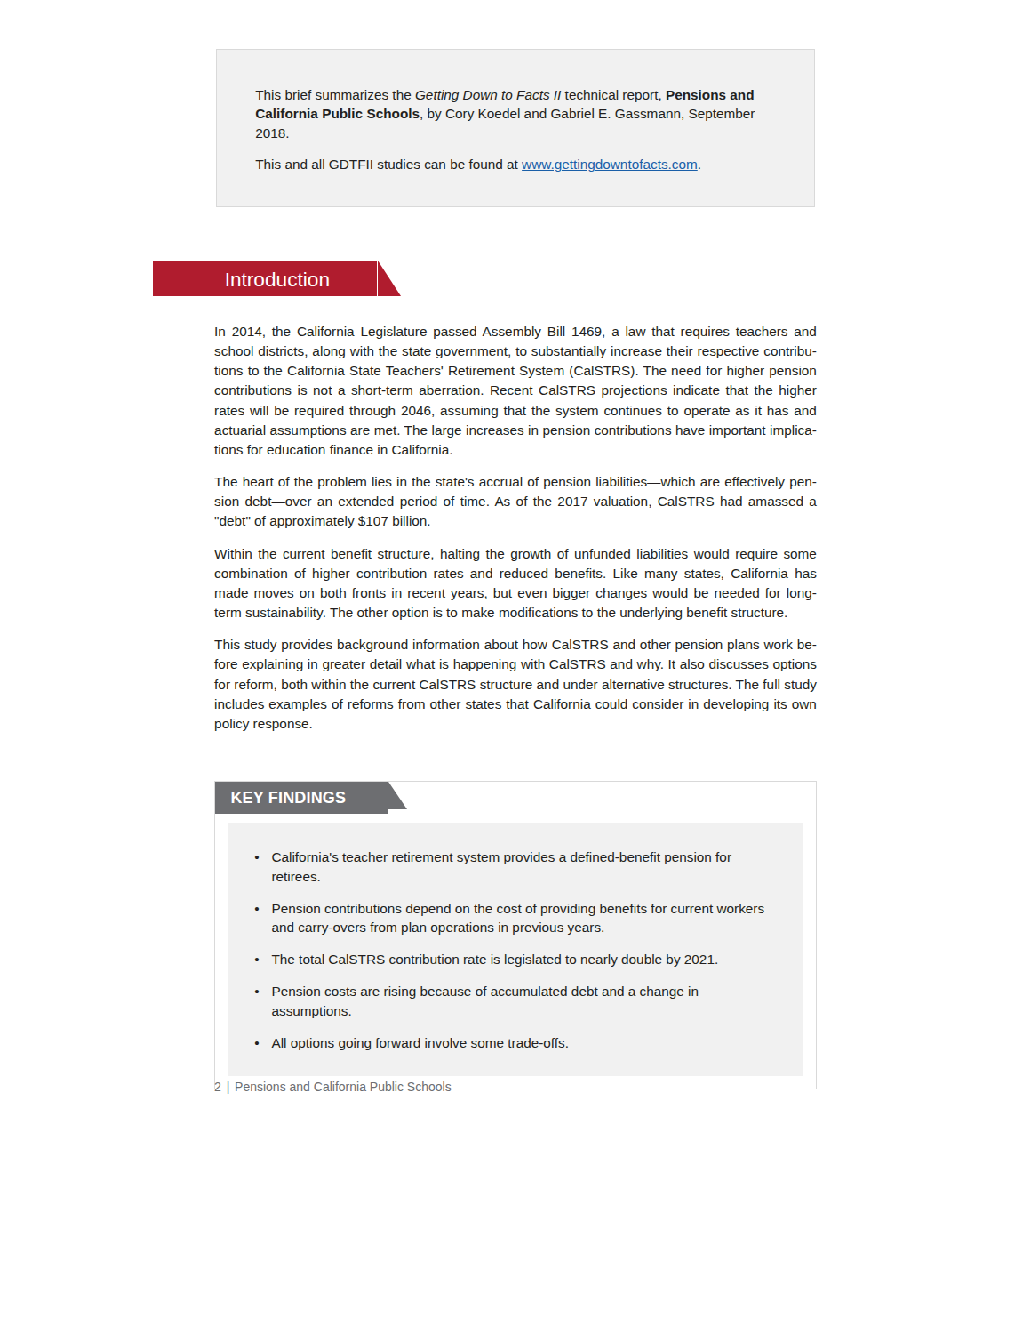This brief summarizes the Getting Down to Facts II technical report, Pensions and California Public Schools, by Cory Koedel and Gabriel E. Gassmann, September 2018.
This and all GDTFII studies can be found at www.gettingdowntofacts.com.
Introduction
In 2014, the California Legislature passed Assembly Bill 1469, a law that requires teachers and school districts, along with the state government, to substantially increase their respective contributions to the California State Teachers' Retirement System (CalSTRS). The need for higher pension contributions is not a short-term aberration. Recent CalSTRS projections indicate that the higher rates will be required through 2046, assuming that the system continues to operate as it has and actuarial assumptions are met. The large increases in pension contributions have important implications for education finance in California.
The heart of the problem lies in the state's accrual of pension liabilities—which are effectively pension debt—over an extended period of time. As of the 2017 valuation, CalSTRS had amassed a "debt" of approximately $107 billion.
Within the current benefit structure, halting the growth of unfunded liabilities would require some combination of higher contribution rates and reduced benefits. Like many states, California has made moves on both fronts in recent years, but even bigger changes would be needed for long-term sustainability. The other option is to make modifications to the underlying benefit structure.
This study provides background information about how CalSTRS and other pension plans work before explaining in greater detail what is happening with CalSTRS and why. It also discusses options for reform, both within the current CalSTRS structure and under alternative structures. The full study includes examples of reforms from other states that California could consider in developing its own policy response.
KEY FINDINGS
California's teacher retirement system provides a defined-benefit pension for retirees.
Pension contributions depend on the cost of providing benefits for current workers and carry-overs from plan operations in previous years.
The total CalSTRS contribution rate is legislated to nearly double by 2021.
Pension costs are rising because of accumulated debt and a change in assumptions.
All options going forward involve some trade-offs.
2|Pensions and California Public Schools